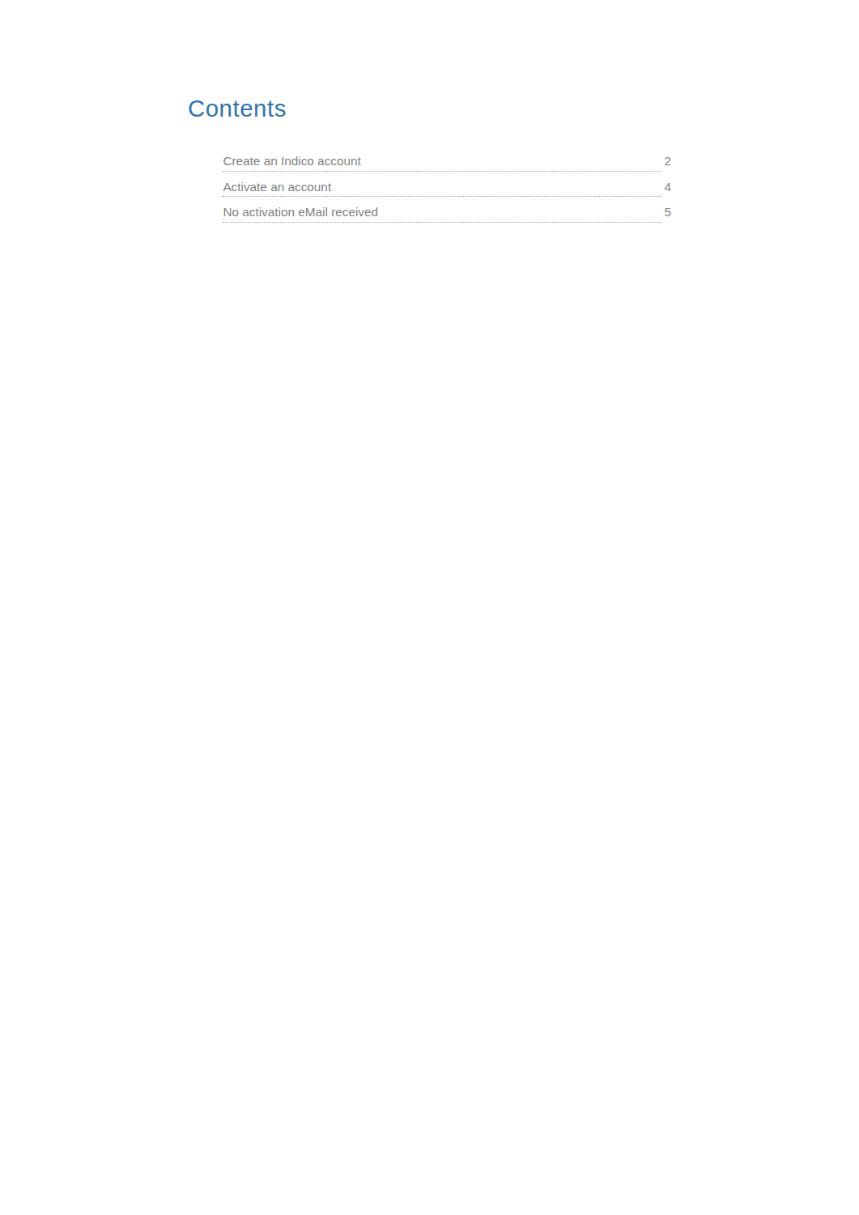Contents
Create an Indico account 2
Activate an account 4
No activation eMail received 5